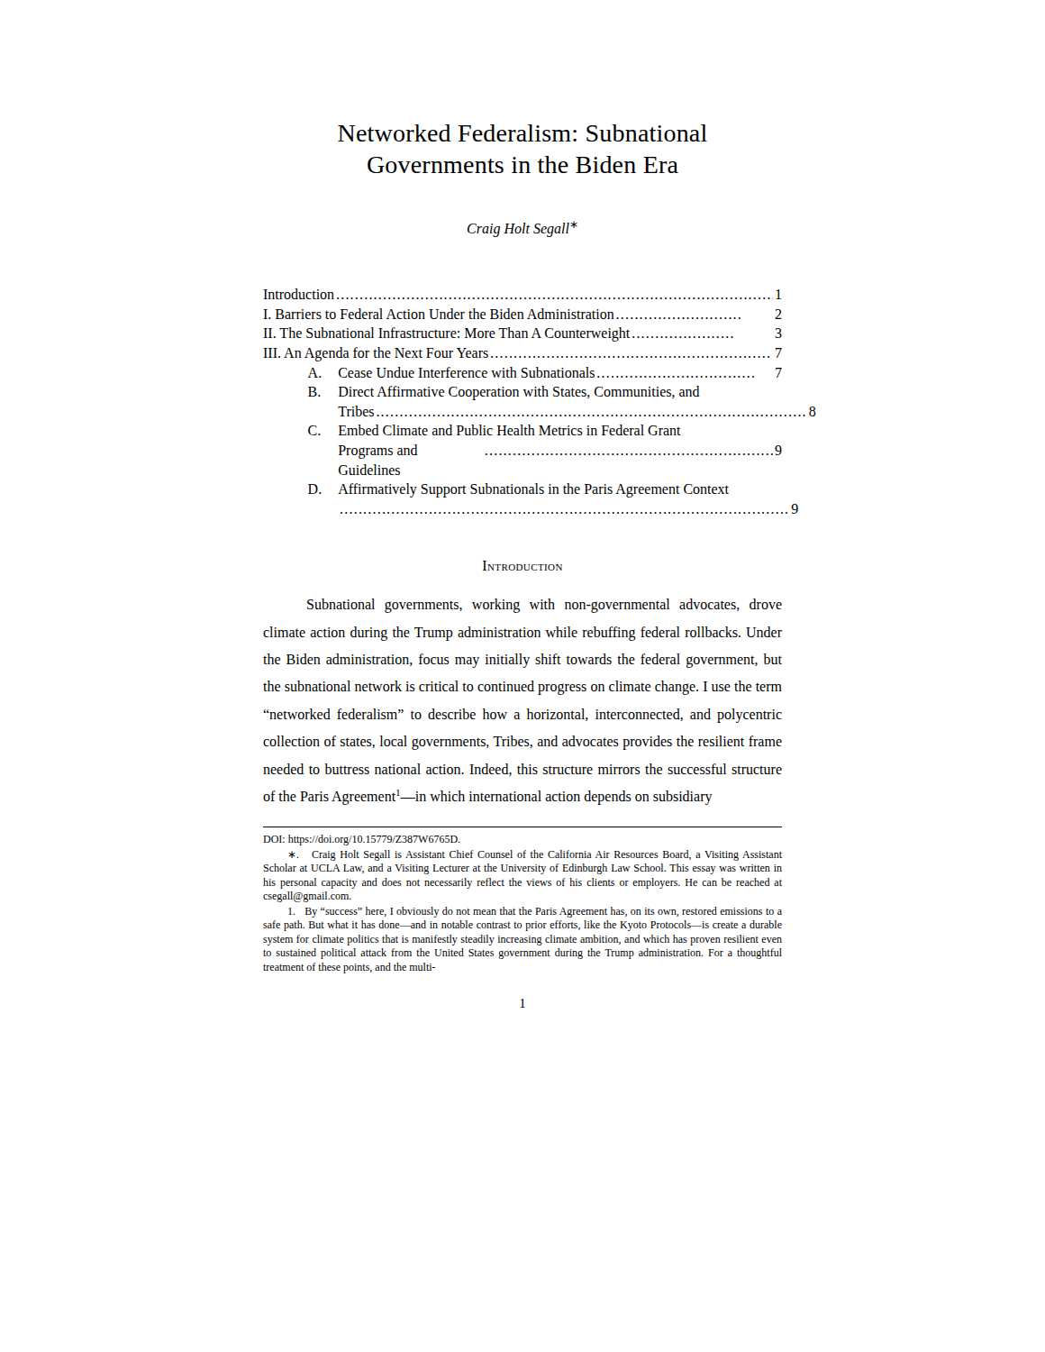Networked Federalism: Subnational
Governments in the Biden Era
Craig Holt Segall∗
Introduction .................................................................................................. 1
I. Barriers to Federal Action Under the Biden Administration ........................... 2
II. The Subnational Infrastructure: More Than A Counterweight ...................... 3
III. An Agenda for the Next Four Years ............................................................ 7
A.
Cease Undue Interference with Subnationals .................................. 7
B.
Direct Affirmative Cooperation with States, Communities, and
Tribes ............................................................................................ 8
C.
Embed Climate and Public Health Metrics in Federal Grant
Programs and Guidelines .............................................................. 9
D.
Affirmatively Support Subnationals in the Paris Agreement Context
................................................................................................ 9
Introduction
Subnational governments, working with non-governmental advocates, drove climate action during the Trump administration while rebuffing federal rollbacks. Under the Biden administration, focus may initially shift towards the federal government, but the subnational network is critical to continued progress on climate change. I use the term “networked federalism” to describe how a horizontal, interconnected, and polycentric collection of states, local governments, Tribes, and advocates provides the resilient frame needed to buttress national action. Indeed, this structure mirrors the successful structure of the Paris Agreement1—in which international action depends on subsidiary
DOI: https://doi.org/10.15779/Z387W6765D.
∗. Craig Holt Segall is Assistant Chief Counsel of the California Air Resources Board, a Visiting Assistant Scholar at UCLA Law, and a Visiting Lecturer at the University of Edinburgh Law School. This essay was written in his personal capacity and does not necessarily reflect the views of his clients or employers. He can be reached at csegall@gmail.com.
1. By “success” here, I obviously do not mean that the Paris Agreement has, on its own, restored emissions to a safe path. But what it has done—and in notable contrast to prior efforts, like the Kyoto Protocols—is create a durable system for climate politics that is manifestly steadily increasing climate ambition, and which has proven resilient even to sustained political attack from the United States government during the Trump administration. For a thoughtful treatment of these points, and the multi-
1